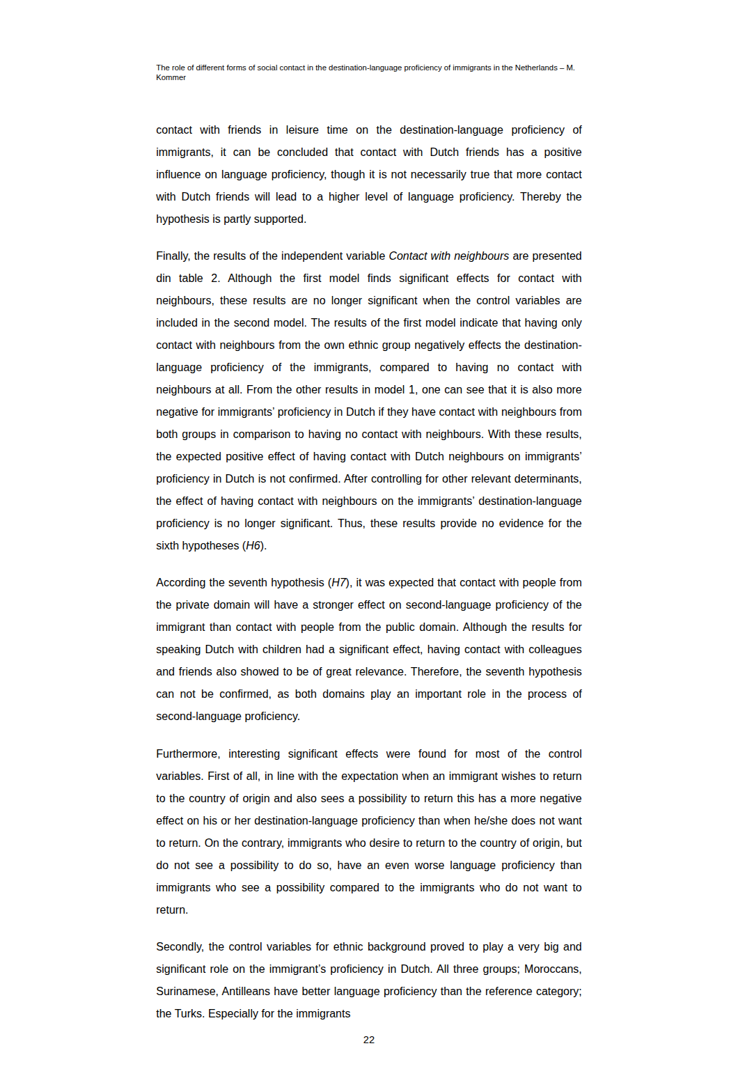The role of different forms of social contact in the destination-language proficiency of immigrants in the Netherlands – M. Kommer
contact with friends in leisure time on the destination-language proficiency of immigrants, it can be concluded that contact with Dutch friends has a positive influence on language proficiency, though it is not necessarily true that more contact with Dutch friends will lead to a higher level of language proficiency. Thereby the hypothesis is partly supported.
Finally, the results of the independent variable Contact with neighbours are presented din table 2. Although the first model finds significant effects for contact with neighbours, these results are no longer significant when the control variables are included in the second model. The results of the first model indicate that having only contact with neighbours from the own ethnic group negatively effects the destination-language proficiency of the immigrants, compared to having no contact with neighbours at all. From the other results in model 1, one can see that it is also more negative for immigrants’ proficiency in Dutch if they have contact with neighbours from both groups in comparison to having no contact with neighbours. With these results, the expected positive effect of having contact with Dutch neighbours on immigrants’ proficiency in Dutch is not confirmed. After controlling for other relevant determinants, the effect of having contact with neighbours on the immigrants’ destination-language proficiency is no longer significant. Thus, these results provide no evidence for the sixth hypotheses (H6).
According the seventh hypothesis (H7), it was expected that contact with people from the private domain will have a stronger effect on second-language proficiency of the immigrant than contact with people from the public domain. Although the results for speaking Dutch with children had a significant effect, having contact with colleagues and friends also showed to be of great relevance. Therefore, the seventh hypothesis can not be confirmed, as both domains play an important role in the process of second-language proficiency.
Furthermore, interesting significant effects were found for most of the control variables. First of all, in line with the expectation when an immigrant wishes to return to the country of origin and also sees a possibility to return this has a more negative effect on his or her destination-language proficiency than when he/she does not want to return. On the contrary, immigrants who desire to return to the country of origin, but do not see a possibility to do so, have an even worse language proficiency than immigrants who see a possibility compared to the immigrants who do not want to return.
Secondly, the control variables for ethnic background proved to play a very big and significant role on the immigrant’s proficiency in Dutch. All three groups; Moroccans, Surinamese, Antilleans have better language proficiency than the reference category; the Turks. Especially for the immigrants
22